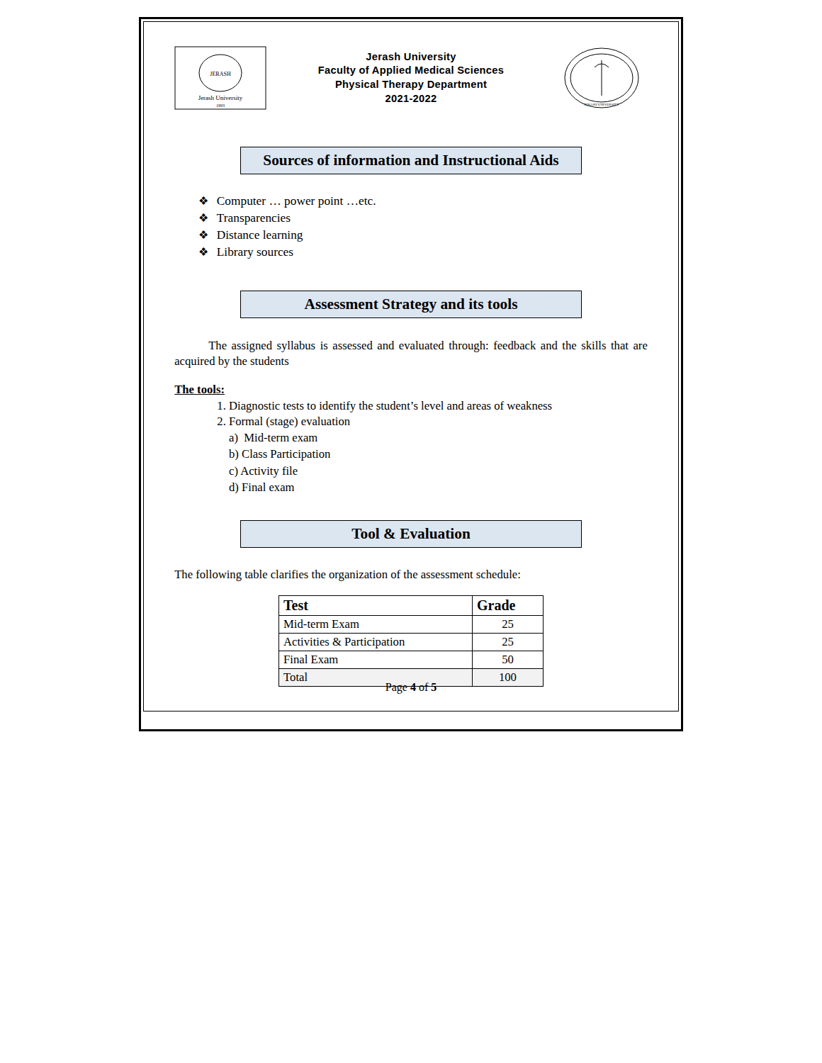Jerash University
Faculty of Applied Medical Sciences
Physical Therapy Department
2021-2022
Sources of information and Instructional Aids
Computer … power point …etc.
Transparencies
Distance learning
Library sources
Assessment Strategy and its tools
The assigned syllabus is assessed and evaluated through: feedback and the skills that are acquired by the students
The tools:
Diagnostic tests to identify the student’s level and areas of weakness
Formal (stage) evaluation
a) Mid-term exam
b) Class Participation
c) Activity file
d) Final exam
Tool & Evaluation
The following table clarifies the organization of the assessment schedule:
| Test | Grade |
| --- | --- |
| Mid-term Exam | 25 |
| Activities & Participation | 25 |
| Final Exam | 50 |
| Total | 100 |
Page 4 of 5